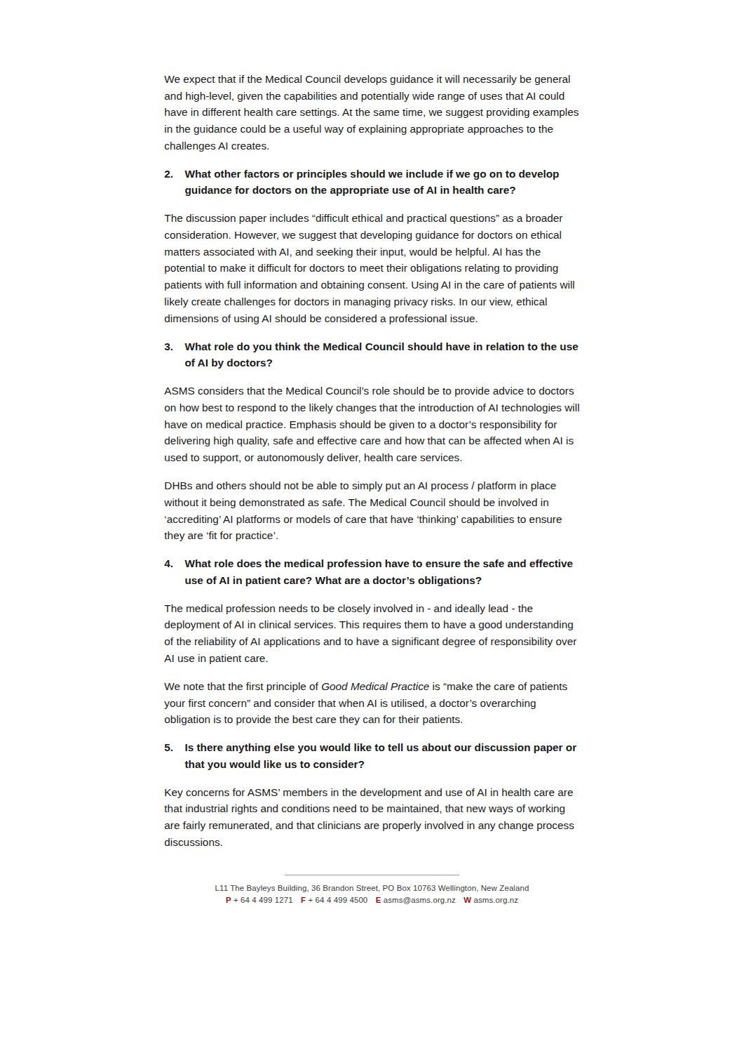We expect that if the Medical Council develops guidance it will necessarily be general and high-level, given the capabilities and potentially wide range of uses that AI could have in different health care settings. At the same time, we suggest providing examples in the guidance could be a useful way of explaining appropriate approaches to the challenges AI creates.
2. What other factors or principles should we include if we go on to develop guidance for doctors on the appropriate use of AI in health care?
The discussion paper includes “difficult ethical and practical questions” as a broader consideration. However, we suggest that developing guidance for doctors on ethical matters associated with AI, and seeking their input, would be helpful. AI has the potential to make it difficult for doctors to meet their obligations relating to providing patients with full information and obtaining consent. Using AI in the care of patients will likely create challenges for doctors in managing privacy risks. In our view, ethical dimensions of using AI should be considered a professional issue.
3. What role do you think the Medical Council should have in relation to the use of AI by doctors?
ASMS considers that the Medical Council’s role should be to provide advice to doctors on how best to respond to the likely changes that the introduction of AI technologies will have on medical practice. Emphasis should be given to a doctor’s responsibility for delivering high quality, safe and effective care and how that can be affected when AI is used to support, or autonomously deliver, health care services.
DHBs and others should not be able to simply put an AI process / platform in place without it being demonstrated as safe. The Medical Council should be involved in ‘accrediting’ AI platforms or models of care that have ‘thinking’ capabilities to ensure they are ‘fit for practice’.
4. What role does the medical profession have to ensure the safe and effective use of AI in patient care? What are a doctor’s obligations?
The medical profession needs to be closely involved in - and ideally lead - the deployment of AI in clinical services. This requires them to have a good understanding of the reliability of AI applications and to have a significant degree of responsibility over AI use in patient care.
We note that the first principle of Good Medical Practice is “make the care of patients your first concern” and consider that when AI is utilised, a doctor’s overarching obligation is to provide the best care they can for their patients.
5. Is there anything else you would like to tell us about our discussion paper or that you would like us to consider?
Key concerns for ASMS’ members in the development and use of AI in health care are that industrial rights and conditions need to be maintained, that new ways of working are fairly remunerated, and that clinicians are properly involved in any change process discussions.
L11 The Bayleys Building, 36 Brandon Street, PO Box 10763 Wellington, New Zealand
P + 64 4 499 1271 F + 64 4 499 4500 E asms@asms.org.nz W asms.org.nz